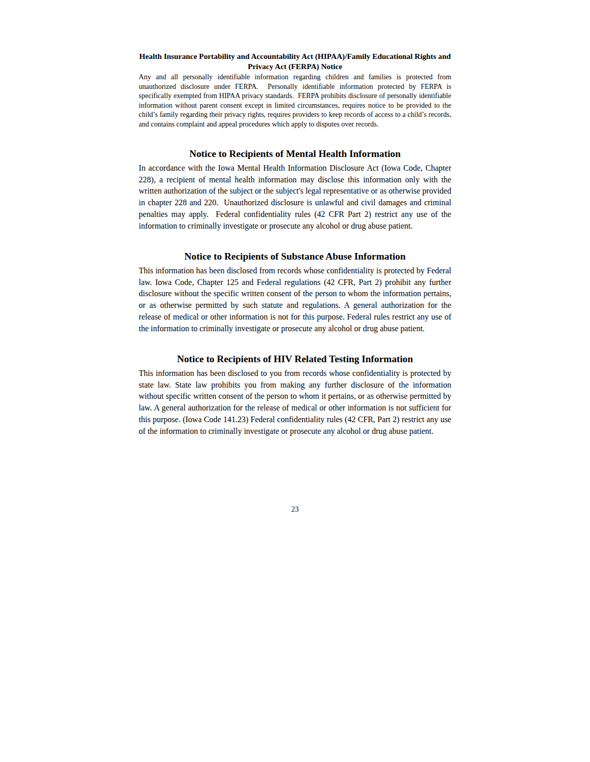Health Insurance Portability and Accountability Act (HIPAA)/Family Educational Rights and Privacy Act (FERPA) Notice
Any and all personally identifiable information regarding children and families is protected from unauthorized disclosure under FERPA. Personally identifiable information protected by FERPA is specifically exempted from HIPAA privacy standards. FERPA prohibits disclosure of personally identifiable information without parent consent except in limited circumstances, requires notice to be provided to the child’s family regarding their privacy rights, requires providers to keep records of access to a child’s records, and contains complaint and appeal procedures which apply to disputes over records.
Notice to Recipients of Mental Health Information
In accordance with the Iowa Mental Health Information Disclosure Act (Iowa Code, Chapter 228), a recipient of mental health information may disclose this information only with the written authorization of the subject or the subject's legal representative or as otherwise provided in chapter 228 and 220. Unauthorized disclosure is unlawful and civil damages and criminal penalties may apply. Federal confidentiality rules (42 CFR Part 2) restrict any use of the information to criminally investigate or prosecute any alcohol or drug abuse patient.
Notice to Recipients of Substance Abuse Information
This information has been disclosed from records whose confidentiality is protected by Federal law. Iowa Code, Chapter 125 and Federal regulations (42 CFR, Part 2) prohibit any further disclosure without the specific written consent of the person to whom the information pertains, or as otherwise permitted by such statute and regulations. A general authorization for the release of medical or other information is not for this purpose. Federal rules restrict any use of the information to criminally investigate or prosecute any alcohol or drug abuse patient.
Notice to Recipients of HIV Related Testing Information
This information has been disclosed to you from records whose confidentiality is protected by state law. State law prohibits you from making any further disclosure of the information without specific written consent of the person to whom it pertains, or as otherwise permitted by law. A general authorization for the release of medical or other information is not sufficient for this purpose. (Iowa Code 141.23) Federal confidentiality rules (42 CFR, Part 2) restrict any use of the information to criminally investigate or prosecute any alcohol or drug abuse patient.
23